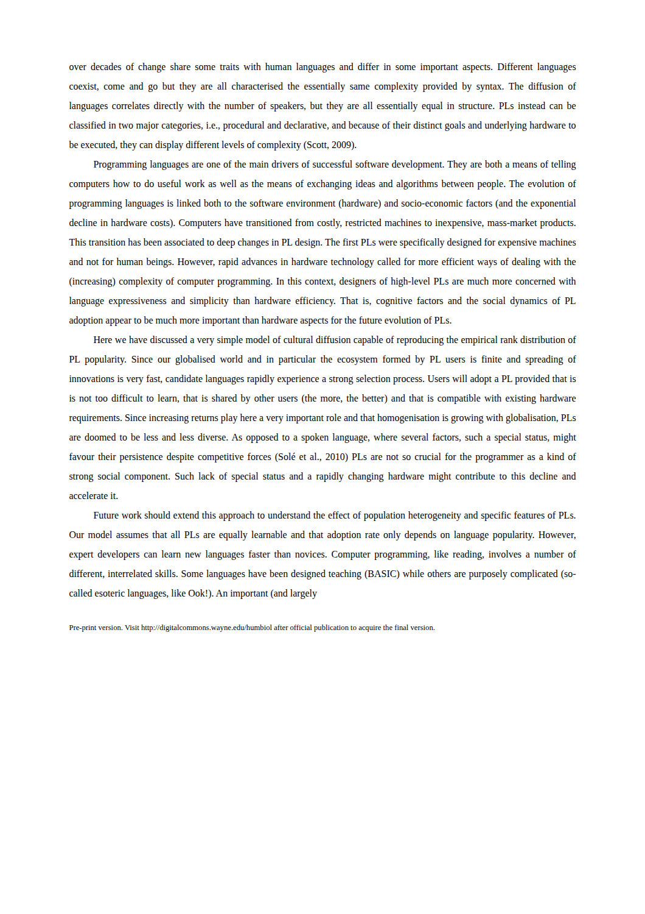over decades of change share some traits with human languages and differ in some important aspects. Different languages coexist, come and go but they are all characterised the essentially same complexity provided by syntax. The diffusion of languages correlates directly with the number of speakers, but they are all essentially equal in structure. PLs instead can be classified in two major categories, i.e., procedural and declarative, and because of their distinct goals and underlying hardware to be executed, they can display different levels of complexity (Scott, 2009).
Programming languages are one of the main drivers of successful software development. They are both a means of telling computers how to do useful work as well as the means of exchanging ideas and algorithms between people. The evolution of programming languages is linked both to the software environment (hardware) and socio-economic factors (and the exponential decline in hardware costs). Computers have transitioned from costly, restricted machines to inexpensive, mass-market products. This transition has been associated to deep changes in PL design. The first PLs were specifically designed for expensive machines and not for human beings. However, rapid advances in hardware technology called for more efficient ways of dealing with the (increasing) complexity of computer programming. In this context, designers of high-level PLs are much more concerned with language expressiveness and simplicity than hardware efficiency. That is, cognitive factors and the social dynamics of PL adoption appear to be much more important than hardware aspects for the future evolution of PLs.
Here we have discussed a very simple model of cultural diffusion capable of reproducing the empirical rank distribution of PL popularity. Since our globalised world and in particular the ecosystem formed by PL users is finite and spreading of innovations is very fast, candidate languages rapidly experience a strong selection process. Users will adopt a PL provided that is is not too difficult to learn, that is shared by other users (the more, the better) and that is compatible with existing hardware requirements. Since increasing returns play here a very important role and that homogenisation is growing with globalisation, PLs are doomed to be less and less diverse. As opposed to a spoken language, where several factors, such a special status, might favour their persistence despite competitive forces (Solé et al., 2010) PLs are not so crucial for the programmer as a kind of strong social component. Such lack of special status and a rapidly changing hardware might contribute to this decline and accelerate it.
Future work should extend this approach to understand the effect of population heterogeneity and specific features of PLs. Our model assumes that all PLs are equally learnable and that adoption rate only depends on language popularity. However, expert developers can learn new languages faster than novices. Computer programming, like reading, involves a number of different, interrelated skills. Some languages have been designed teaching (BASIC) while others are purposely complicated (so-called esoteric languages, like Ook!). An important (and largely
Pre-print version. Visit http://digitalcommons.wayne.edu/humbiol after official publication to acquire the final version.